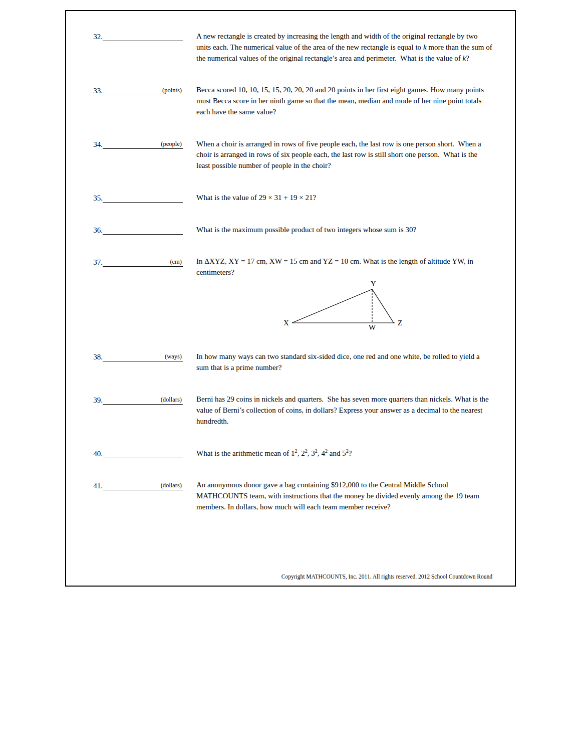32.
A new rectangle is created by increasing the length and width of the original rectangle by two units each. The numerical value of the area of the new rectangle is equal to k more than the sum of the numerical values of the original rectangle’s area and perimeter. What is the value of k?
33.(points)
Becca scored 10, 10, 15, 15, 20, 20, 20 and 20 points in her first eight games. How many points must Becca score in her ninth game so that the mean, median and mode of her nine point totals each have the same value?
34.(people)
When a choir is arranged in rows of five people each, the last row is one person short. When a choir is arranged in rows of six people each, the last row is still short one person. What is the least possible number of people in the choir?
35.
What is the value of 29 × 31 + 19 × 21?
36.
What is the maximum possible product of two integers whose sum is 30?
37.(cm)
In ΔXYZ, XY = 17 cm, XW = 15 cm and YZ = 10 cm. What is the length of altitude YW, in centimeters?
X Z Y W
38.(ways)
In how many ways can two standard six-sided dice, one red and one white, be rolled to yield a sum that is a prime number?
39.(dollars)
Berni has 29 coins in nickels and quarters. She has seven more quarters than nickels. What is the value of Berni’s collection of coins, in dollars? Express your answer as a decimal to the nearest hundredth.
40.
What is the arithmetic mean of 12, 22, 32, 42 and 52?
41.(dollars)
An anonymous donor gave a bag containing $912,000 to the Central Middle School MATHCOUNTS team, with instructions that the money be divided evenly among the 19 team members. In dollars, how much will each team member receive?
Copyright MATHCOUNTS, Inc. 2011. All rights reserved. 2012 School Countdown Round